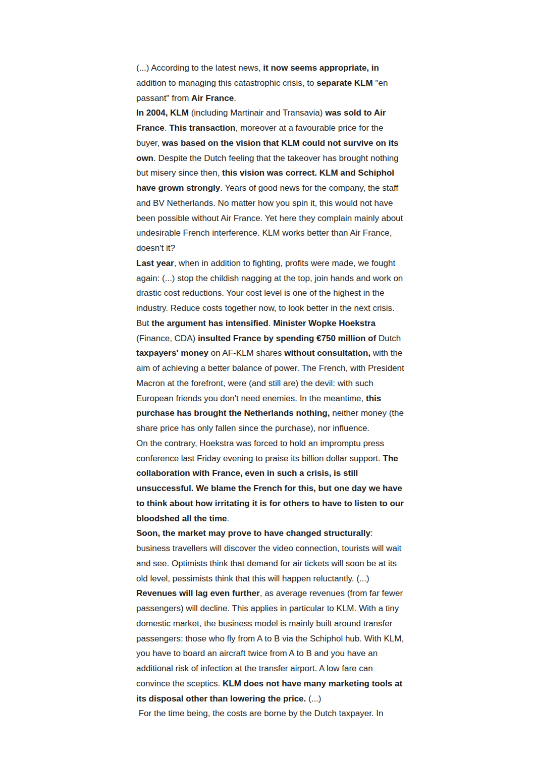(...) According to the latest news, it now seems appropriate, in addition to managing this catastrophic crisis, to separate KLM "en passant" from Air France.
In 2004, KLM (including Martinair and Transavia) was sold to Air France. This transaction, moreover at a favourable price for the buyer, was based on the vision that KLM could not survive on its own. Despite the Dutch feeling that the takeover has brought nothing but misery since then, this vision was correct. KLM and Schiphol have grown strongly. Years of good news for the company, the staff and BV Netherlands. No matter how you spin it, this would not have been possible without Air France. Yet here they complain mainly about undesirable French interference. KLM works better than Air France, doesn't it?
Last year, when in addition to fighting, profits were made, we fought again: (...) stop the childish nagging at the top, join hands and work on drastic cost reductions. Your cost level is one of the highest in the industry. Reduce costs together now, to look better in the next crisis.
But the argument has intensified. Minister Wopke Hoekstra (Finance, CDA) insulted France by spending €750 million of Dutch taxpayers' money on AF-KLM shares without consultation, with the aim of achieving a better balance of power. The French, with President Macron at the forefront, were (and still are) the devil: with such European friends you don't need enemies. In the meantime, this purchase has brought the Netherlands nothing, neither money (the share price has only fallen since the purchase), nor influence.
On the contrary, Hoekstra was forced to hold an impromptu press conference last Friday evening to praise its billion dollar support. The collaboration with France, even in such a crisis, is still unsuccessful. We blame the French for this, but one day we have to think about how irritating it is for others to have to listen to our bloodshed all the time.
Soon, the market may prove to have changed structurally: business travellers will discover the video connection, tourists will wait and see. Optimists think that demand for air tickets will soon be at its old level, pessimists think that this will happen reluctantly. (...)
Revenues will lag even further, as average revenues (from far fewer passengers) will decline. This applies in particular to KLM. With a tiny domestic market, the business model is mainly built around transfer passengers: those who fly from A to B via the Schiphol hub. With KLM, you have to board an aircraft twice from A to B and you have an additional risk of infection at the transfer airport. A low fare can convince the sceptics. KLM does not have many marketing tools at its disposal other than lowering the price. (...)
For the time being, the costs are borne by the Dutch taxpayer. In